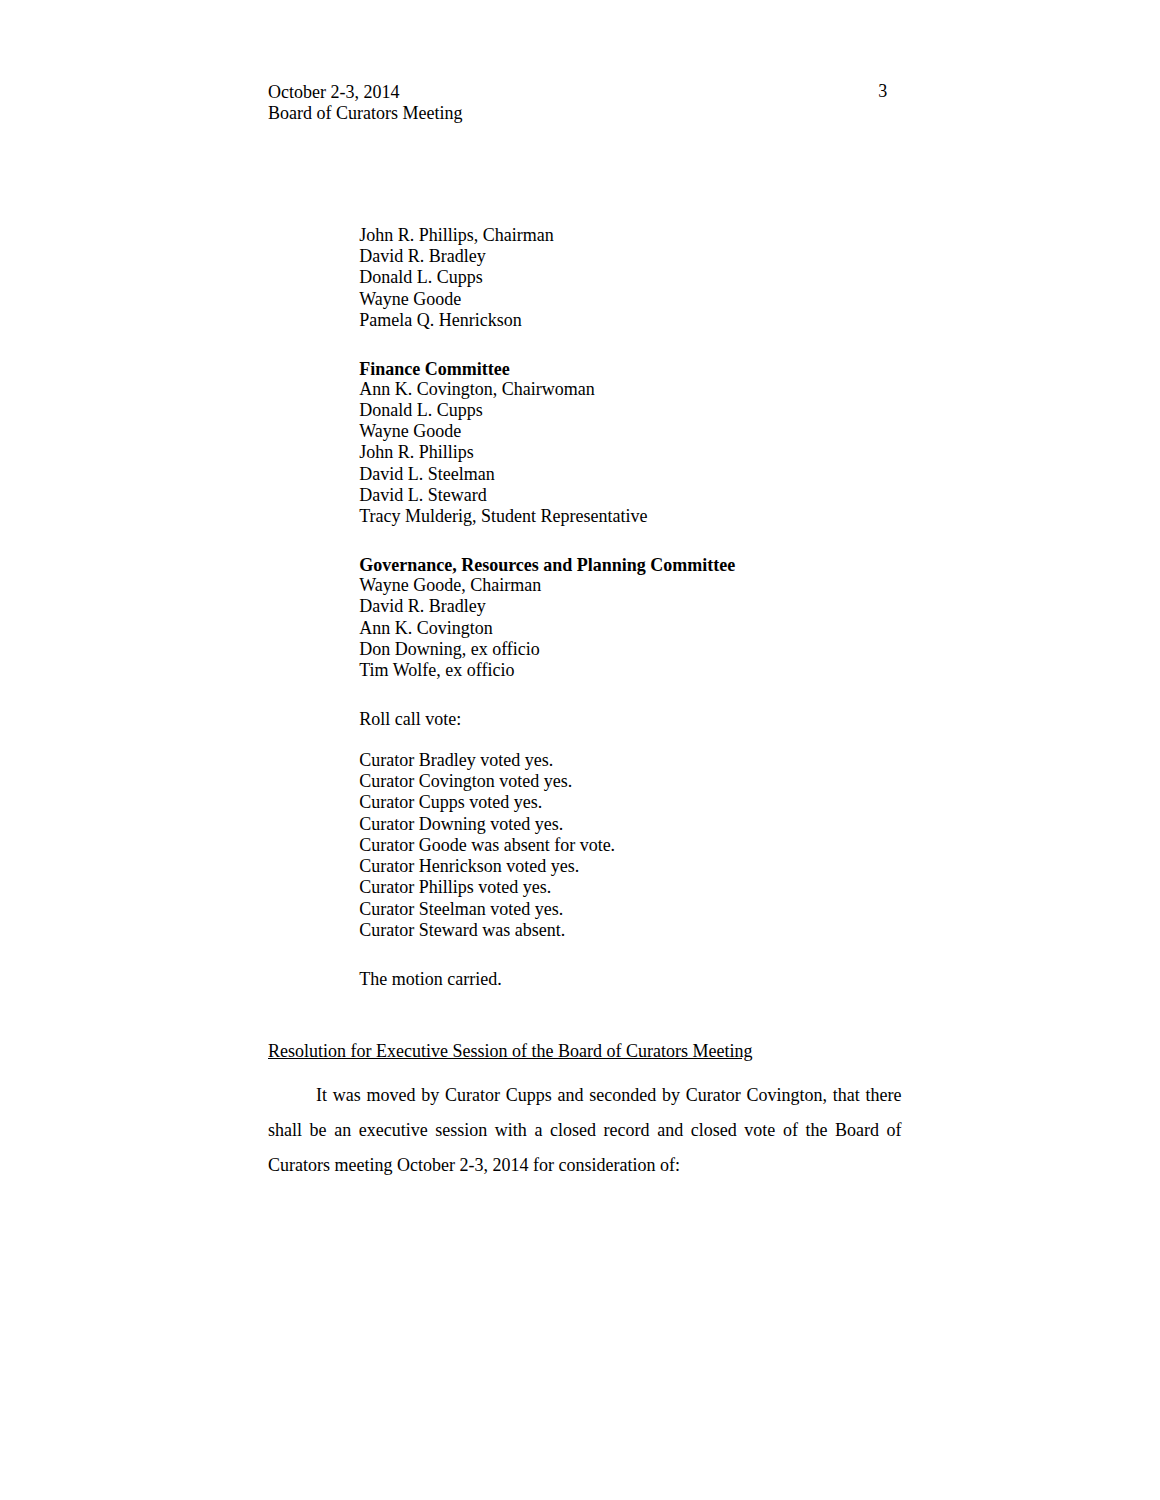October 2-3, 2014
Board of Curators Meeting
3
John R. Phillips, Chairman
David R. Bradley
Donald L. Cupps
Wayne Goode
Pamela Q. Henrickson
Finance Committee
Ann K. Covington, Chairwoman
Donald L. Cupps
Wayne Goode
John R. Phillips
David L. Steelman
David L. Steward
Tracy Mulderig, Student Representative
Governance, Resources and Planning Committee
Wayne Goode, Chairman
David R. Bradley
Ann K. Covington
Don Downing, ex officio
Tim Wolfe, ex officio
Roll call vote:
Curator Bradley voted yes.
Curator Covington voted yes.
Curator Cupps voted yes.
Curator Downing voted yes.
Curator Goode was absent for vote.
Curator Henrickson voted yes.
Curator Phillips voted yes.
Curator Steelman voted yes.
Curator Steward was absent.
The motion carried.
Resolution for Executive Session of the Board of Curators Meeting
It was moved by Curator Cupps and seconded by Curator Covington, that there shall be an executive session with a closed record and closed vote of the Board of Curators meeting October 2-3, 2014 for consideration of: